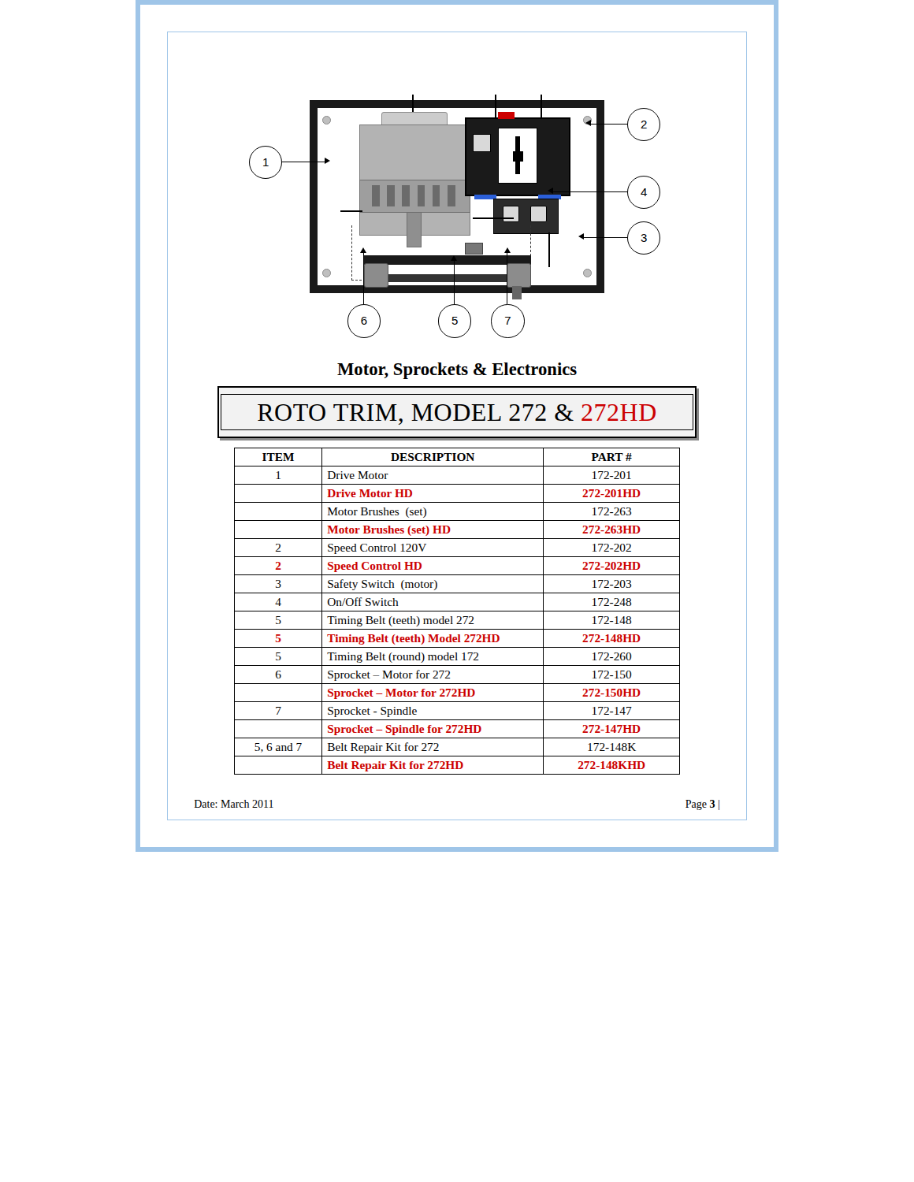1
2
3
4
5
6
7
Motor, Sprockets & Electronics
ROTO TRIM, MODEL 272 & 272HD
| ITEM | DESCRIPTION | PART # |
| --- | --- | --- |
| 1 | Drive Motor | 172-201 |
| | Drive Motor HD | 272-201HD |
| | Motor Brushes (set) | 172-263 |
| | Motor Brushes (set) HD | 272-263HD |
| 2 | Speed Control 120V | 172-202 |
| 2 | Speed Control HD | 272-202HD |
| 3 | Safety Switch (motor) | 172-203 |
| 4 | On/Off Switch | 172-248 |
| 5 | Timing Belt (teeth) model 272 | 172-148 |
| 5 | Timing Belt (teeth) Model 272HD | 272-148HD |
| 5 | Timing Belt (round) model 172 | 172-260 |
| 6 | Sprocket – Motor for 272 | 172-150 |
| | Sprocket – Motor for 272HD | 272-150HD |
| 7 | Sprocket - Spindle | 172-147 |
| | Sprocket – Spindle for 272HD | 272-147HD |
| 5, 6 and 7 | Belt Repair Kit for 272 | 172-148K |
| | Belt Repair Kit for 272HD | 272-148KHD |
Date: March 2011 Page 3 |